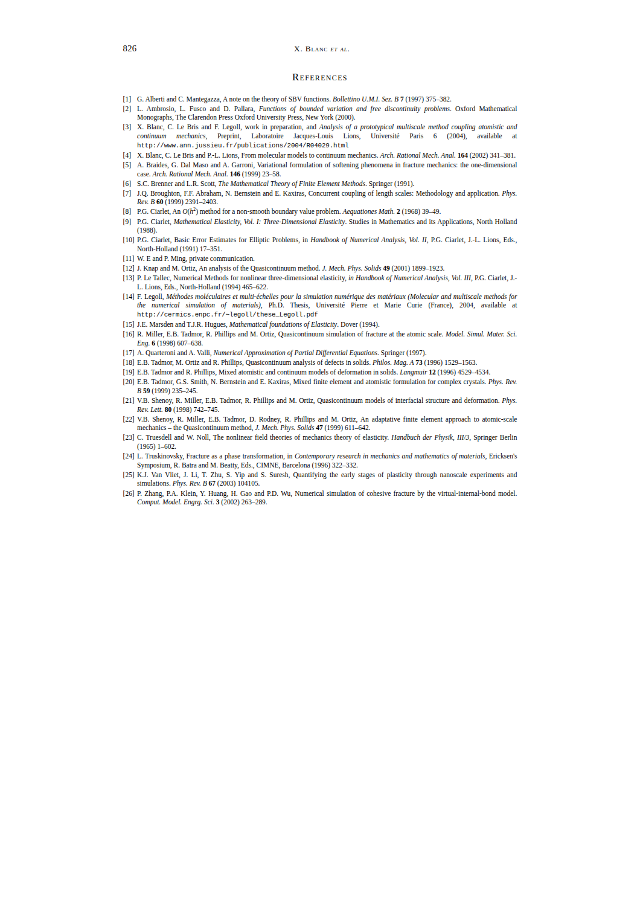826 X. Blanc et al.
References
[1] G. Alberti and C. Mantegazza, A note on the theory of SBV functions. Bollettino U.M.I. Sez. B 7 (1997) 375–382.
[2] L. Ambrosio, L. Fusco and D. Pallara, Functions of bounded variation and free discontinuity problems. Oxford Mathematical Monographs, The Clarendon Press Oxford University Press, New York (2000).
[3] X. Blanc, C. Le Bris and F. Legoll, work in preparation, and Analysis of a prototypical multiscale method coupling atomistic and continuum mechanics, Preprint, Laboratoire Jacques-Louis Lions, Université Paris 6 (2004), available at http://www.ann.jussieu.fr/publications/2004/R04029.html
[4] X. Blanc, C. Le Bris and P.-L. Lions, From molecular models to continuum mechanics. Arch. Rational Mech. Anal. 164 (2002) 341–381.
[5] A. Braides, G. Dal Maso and A. Garroni, Variational formulation of softening phenomena in fracture mechanics: the one-dimensional case. Arch. Rational Mech. Anal. 146 (1999) 23–58.
[6] S.C. Brenner and L.R. Scott, The Mathematical Theory of Finite Element Methods. Springer (1991).
[7] J.Q. Broughton, F.F. Abraham, N. Bernstein and E. Kaxiras, Concurrent coupling of length scales: Methodology and application. Phys. Rev. B 60 (1999) 2391–2403.
[8] P.G. Ciarlet, An O(h2) method for a non-smooth boundary value problem. Aequationes Math. 2 (1968) 39–49.
[9] P.G. Ciarlet, Mathematical Elasticity, Vol. I: Three-Dimensional Elasticity. Studies in Mathematics and its Applications, North Holland (1988).
[10] P.G. Ciarlet, Basic Error Estimates for Elliptic Problems, in Handbook of Numerical Analysis, Vol. II, P.G. Ciarlet, J.-L. Lions, Eds., North-Holland (1991) 17–351.
[11] W. E and P. Ming, private communication.
[12] J. Knap and M. Ortiz, An analysis of the Quasicontinuum method. J. Mech. Phys. Solids 49 (2001) 1899–1923.
[13] P. Le Tallec, Numerical Methods for nonlinear three-dimensional elasticity, in Handbook of Numerical Analysis, Vol. III, P.G. Ciarlet, J.-L. Lions, Eds., North-Holland (1994) 465–622.
[14] F. Legoll, Méthodes moléculaires et multi-échelles pour la simulation numérique des matériaux (Molecular and multiscale methods for the numerical simulation of materials), Ph.D. Thesis, Université Pierre et Marie Curie (France), 2004, available at http://cermics.enpc.fr/∼legoll/these_Legoll.pdf
[15] J.E. Marsden and T.J.R. Hugues, Mathematical foundations of Elasticity. Dover (1994).
[16] R. Miller, E.B. Tadmor, R. Phillips and M. Ortiz, Quasicontinuum simulation of fracture at the atomic scale. Model. Simul. Mater. Sci. Eng. 6 (1998) 607–638.
[17] A. Quarteroni and A. Valli, Numerical Approximation of Partial Differential Equations. Springer (1997).
[18] E.B. Tadmor, M. Ortiz and R. Phillips, Quasicontinuum analysis of defects in solids. Philos. Mag. A 73 (1996) 1529–1563.
[19] E.B. Tadmor and R. Phillips, Mixed atomistic and continuum models of deformation in solids. Langmuir 12 (1996) 4529–4534.
[20] E.B. Tadmor, G.S. Smith, N. Bernstein and E. Kaxiras, Mixed finite element and atomistic formulation for complex crystals. Phys. Rev. B 59 (1999) 235–245.
[21] V.B. Shenoy, R. Miller, E.B. Tadmor, R. Phillips and M. Ortiz, Quasicontinuum models of interfacial structure and deformation. Phys. Rev. Lett. 80 (1998) 742–745.
[22] V.B. Shenoy, R. Miller, E.B. Tadmor, D. Rodney, R. Phillips and M. Ortiz, An adaptative finite element approach to atomic-scale mechanics – the Quasicontinuum method, J. Mech. Phys. Solids 47 (1999) 611–642.
[23] C. Truesdell and W. Noll, The nonlinear field theories of mechanics theory of elasticity. Handbuch der Physik, III/3, Springer Berlin (1965) 1–602.
[24] L. Truskinovsky, Fracture as a phase transformation, in Contemporary research in mechanics and mathematics of materials, Ericksen's Symposium, R. Batra and M. Beatty, Eds., CIMNE, Barcelona (1996) 322–332.
[25] K.J. Van Vliet, J. Li, T. Zhu, S. Yip and S. Suresh, Quantifying the early stages of plasticity through nanoscale experiments and simulations. Phys. Rev. B 67 (2003) 104105.
[26] P. Zhang, P.A. Klein, Y. Huang, H. Gao and P.D. Wu, Numerical simulation of cohesive fracture by the virtual-internal-bond model. Comput. Model. Engrg. Sci. 3 (2002) 263–289.